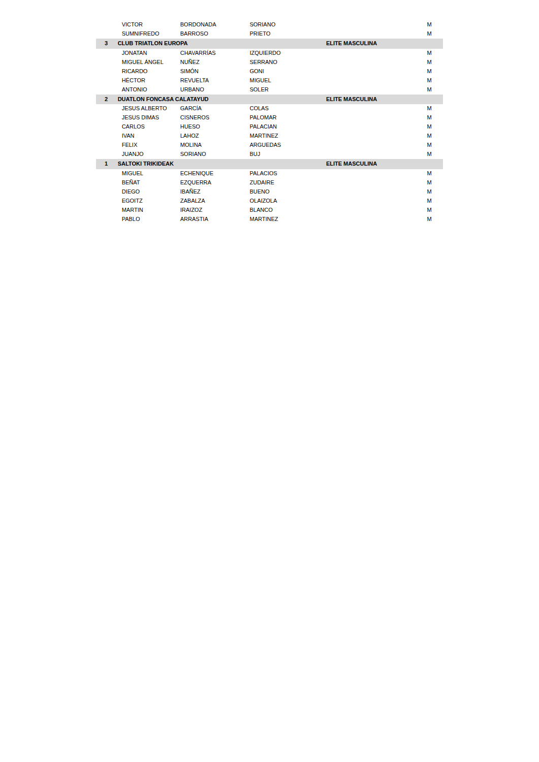| | VICTOR | BORDONADA | SORIANO | | M |
| | SUMNIFREDO | BARROSO | PRIETO | | M |
| 3 | CLUB TRIATLON EUROPA | ELITE MASCULINA | |
| | JONATAN | CHAVARRÍAS | IZQUIERDO | | M |
| | MIGUEL ÁNGEL | NUÑEZ | SERRANO | | M |
| | RICARDO | SIMÓN | GONI | | M |
| | HÉCTOR | REVUELTA | MIGUEL | | M |
| | ANTONIO | URBANO | SOLER | | M |
| 2 | DUATLON FONCASA CALATAYUD | ELITE MASCULINA | |
| | JESUS ALBERTO | GARCÍA | COLAS | | M |
| | JESUS DIMAS | CISNEROS | PALOMAR | | M |
| | CARLOS | HUESO | PALACIAN | | M |
| | IVAN | LAHOZ | MARTINEZ | | M |
| | FELIX | MOLINA | ARGUEDAS | | M |
| | JUANJO | SORIANO | BUJ | | M |
| 1 | SALTOKI TRIKIDEAK | ELITE MASCULINA | |
| | MIGUEL | ECHENIQUE | PALACIOS | | M |
| | BEÑAT | EZQUERRA | ZUDAIRE | | M |
| | DIEGO | IBAÑEZ | BUENO | | M |
| | EGOITZ | ZABALZA | OLAIZOLA | | M |
| | MARTIN | IRAIZOZ | BLANCO | | M |
| | PABLO | ARRASTIA | MARTINEZ | | M |